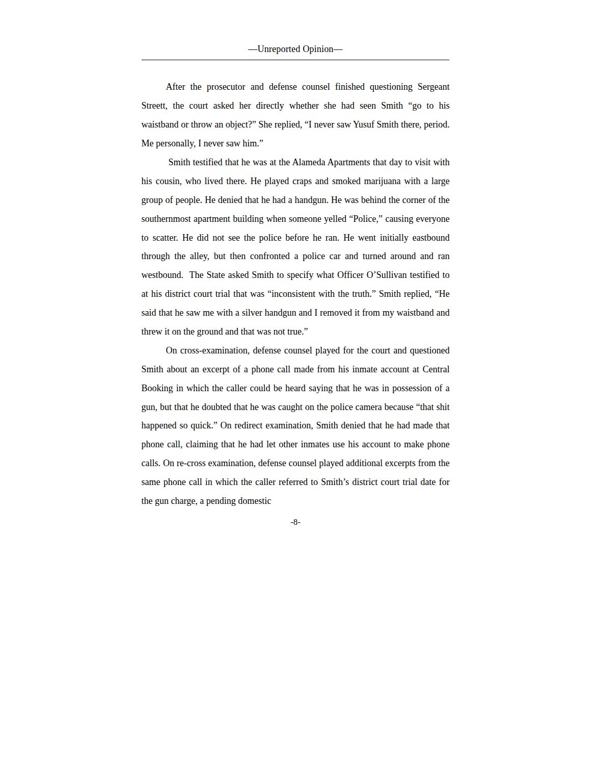—Unreported Opinion—
After the prosecutor and defense counsel finished questioning Sergeant Streett, the court asked her directly whether she had seen Smith “go to his waistband or throw an object?” She replied, “I never saw Yusuf Smith there, period. Me personally, I never saw him.”
Smith testified that he was at the Alameda Apartments that day to visit with his cousin, who lived there. He played craps and smoked marijuana with a large group of people. He denied that he had a handgun. He was behind the corner of the southernmost apartment building when someone yelled “Police,” causing everyone to scatter. He did not see the police before he ran. He went initially eastbound through the alley, but then confronted a police car and turned around and ran westbound. The State asked Smith to specify what Officer O’Sullivan testified to at his district court trial that was “inconsistent with the truth.” Smith replied, “He said that he saw me with a silver handgun and I removed it from my waistband and threw it on the ground and that was not true.”
On cross-examination, defense counsel played for the court and questioned Smith about an excerpt of a phone call made from his inmate account at Central Booking in which the caller could be heard saying that he was in possession of a gun, but that he doubted that he was caught on the police camera because “that shit happened so quick.” On redirect examination, Smith denied that he had made that phone call, claiming that he had let other inmates use his account to make phone calls. On re-cross examination, defense counsel played additional excerpts from the same phone call in which the caller referred to Smith’s district court trial date for the gun charge, a pending domestic
-8-